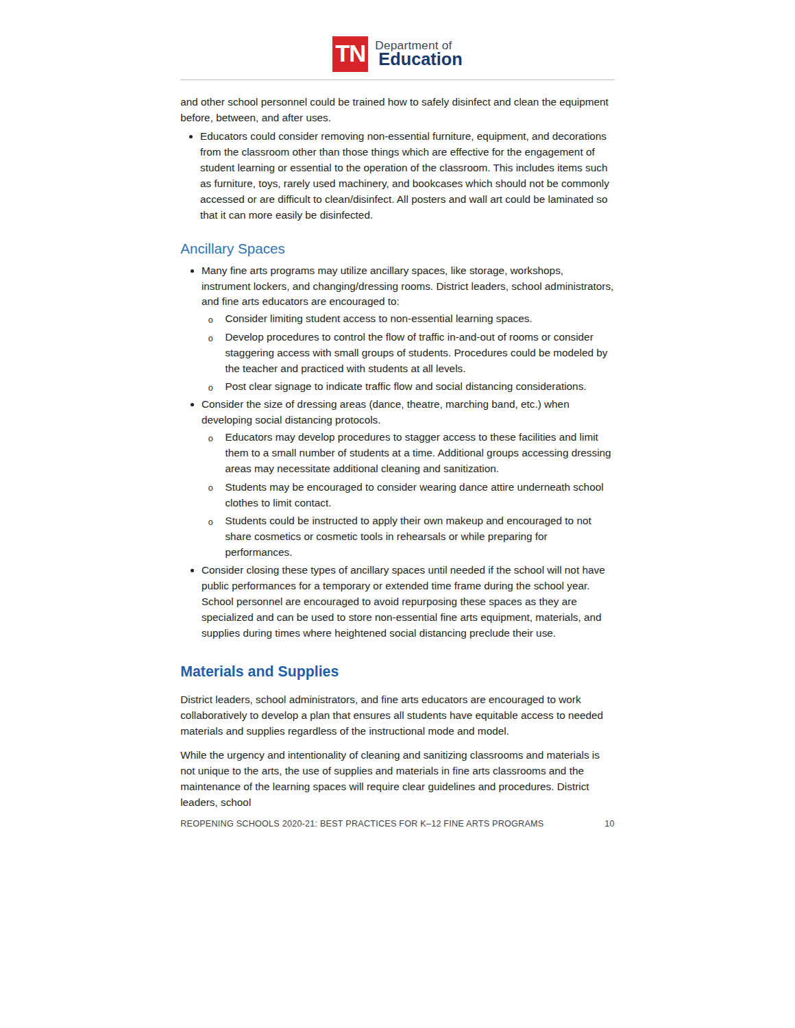TN
Department of Education
and other school personnel could be trained how to safely disinfect and clean the equipment before, between, and after uses.
Educators could consider removing non-essential furniture, equipment, and decorations from the classroom other than those things which are effective for the engagement of student learning or essential to the operation of the classroom. This includes items such as furniture, toys, rarely used machinery, and bookcases which should not be commonly accessed or are difficult to clean/disinfect. All posters and wall art could be laminated so that it can more easily be disinfected.
Ancillary Spaces
Many fine arts programs may utilize ancillary spaces, like storage, workshops, instrument lockers, and changing/dressing rooms. District leaders, school administrators, and fine arts educators are encouraged to:
Consider limiting student access to non-essential learning spaces.
Develop procedures to control the flow of traffic in-and-out of rooms or consider staggering access with small groups of students. Procedures could be modeled by the teacher and practiced with students at all levels.
Post clear signage to indicate traffic flow and social distancing considerations.
Consider the size of dressing areas (dance, theatre, marching band, etc.) when developing social distancing protocols.
Educators may develop procedures to stagger access to these facilities and limit them to a small number of students at a time. Additional groups accessing dressing areas may necessitate additional cleaning and sanitization.
Students may be encouraged to consider wearing dance attire underneath school clothes to limit contact.
Students could be instructed to apply their own makeup and encouraged to not share cosmetics or cosmetic tools in rehearsals or while preparing for performances.
Consider closing these types of ancillary spaces until needed if the school will not have public performances for a temporary or extended time frame during the school year. School personnel are encouraged to avoid repurposing these spaces as they are specialized and can be used to store non-essential fine arts equipment, materials, and supplies during times where heightened social distancing preclude their use.
Materials and Supplies
District leaders, school administrators, and fine arts educators are encouraged to work collaboratively to develop a plan that ensures all students have equitable access to needed materials and supplies regardless of the instructional mode and model.
While the urgency and intentionality of cleaning and sanitizing classrooms and materials is not unique to the arts, the use of supplies and materials in fine arts classrooms and the maintenance of the learning spaces will require clear guidelines and procedures. District leaders, school
REOPENING SCHOOLS 2020-21: BEST PRACTICES FOR K–12 FINE ARTS PROGRAMS 10